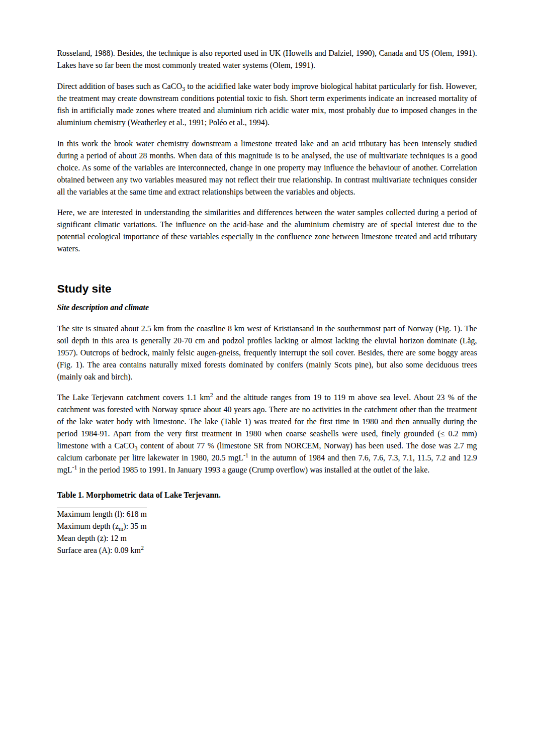Rosseland, 1988). Besides, the technique is also reported used in UK (Howells and Dalziel, 1990), Canada and US (Olem, 1991). Lakes have so far been the most commonly treated water systems (Olem, 1991).
Direct addition of bases such as CaCO3 to the acidified lake water body improve biological habitat particularly for fish. However, the treatment may create downstream conditions potential toxic to fish. Short term experiments indicate an increased mortality of fish in artificially made zones where treated and aluminium rich acidic water mix, most probably due to imposed changes in the aluminium chemistry (Weatherley et al., 1991; Poléo et al., 1994).
In this work the brook water chemistry downstream a limestone treated lake and an acid tributary has been intensely studied during a period of about 28 months. When data of this magnitude is to be analysed, the use of multivariate techniques is a good choice. As some of the variables are interconnected, change in one property may influence the behaviour of another. Correlation obtained between any two variables measured may not reflect their true relationship. In contrast multivariate techniques consider all the variables at the same time and extract relationships between the variables and objects.
Here, we are interested in understanding the similarities and differences between the water samples collected during a period of significant climatic variations. The influence on the acid-base and the aluminium chemistry are of special interest due to the potential ecological importance of these variables especially in the confluence zone between limestone treated and acid tributary waters.
Study site
Site description and climate
The site is situated about 2.5 km from the coastline 8 km west of Kristiansand in the southernmost part of Norway (Fig. 1). The soil depth in this area is generally 20-70 cm and podzol profiles lacking or almost lacking the eluvial horizon dominate (Låg, 1957). Outcrops of bedrock, mainly felsic augen-gneiss, frequently interrupt the soil cover. Besides, there are some boggy areas (Fig. 1). The area contains naturally mixed forests dominated by conifers (mainly Scots pine), but also some deciduous trees (mainly oak and birch).
The Lake Terjevann catchment covers 1.1 km2 and the altitude ranges from 19 to 119 m above sea level. About 23 % of the catchment was forested with Norway spruce about 40 years ago. There are no activities in the catchment other than the treatment of the lake water body with limestone. The lake (Table 1) was treated for the first time in 1980 and then annually during the period 1984-91. Apart from the very first treatment in 1980 when coarse seashells were used, finely grounded (≤ 0.2 mm) limestone with a CaCO3 content of about 77 % (limestone SR from NORCEM, Norway) has been used. The dose was 2.7 mg calcium carbonate per litre lakewater in 1980, 20.5 mgL-1 in the autumn of 1984 and then 7.6, 7.6, 7.3, 7.1, 11.5, 7.2 and 12.9 mgL-1 in the period 1985 to 1991. In January 1993 a gauge (Crump overflow) was installed at the outlet of the lake.
Table 1. Morphometric data of Lake Terjevann.
| Maximum length (l): 618 m |
| Maximum depth (z m ): 35 m |
| Mean depth (z̄): 12 m |
| Surface area (A): 0.09 km 2 |